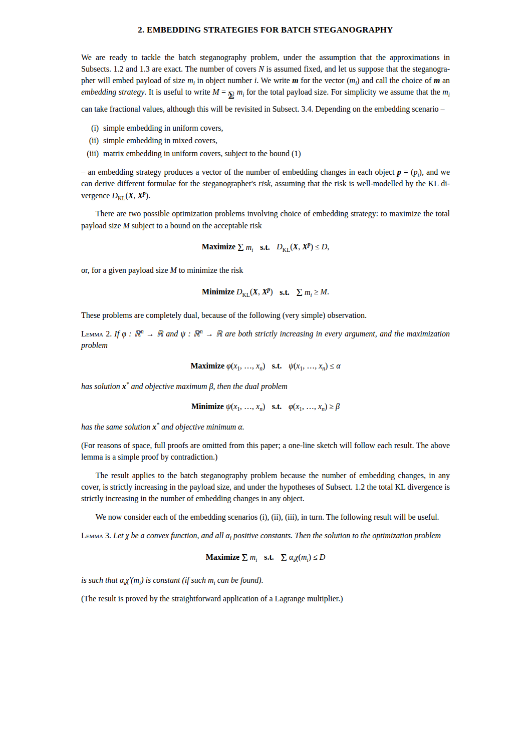2. Embedding Strategies for Batch Steganography
We are ready to tackle the batch steganography problem, under the assumption that the approximations in Subsects. 1.2 and 1.3 are exact. The number of covers N is assumed fixed, and let us suppose that the steganographer will embed payload of size mi in object number i. We write m for the vector (mi) and call the choice of m an embedding strategy. It is useful to write M = ΣNi=1 mi for the total payload size. For simplicity we assume that the mi can take fractional values, although this will be revisited in Subsect. 3.4. Depending on the embedding scenario –
(i) simple embedding in uniform covers,
(ii) simple embedding in mixed covers,
(iii) matrix embedding in uniform covers, subject to the bound (1)
– an embedding strategy produces a vector of the number of embedding changes in each object p = (pi), and we can derive different formulae for the steganographer's risk, assuming that the risk is well-modelled by the KL divergence DKL(X, Xp).
There are two possible optimization problems involving choice of embedding strategy: to maximize the total payload size M subject to a bound on the acceptable risk
Maximize Σ mi s.t. DKL(X, Xp) ≤ D,
or, for a given payload size M to minimize the risk
Minimize DKL(X, Xp) s.t. Σ mi ≥ M.
These problems are completely dual, because of the following (very simple) observation.
Lemma 2. If φ : ℝn → ℝ and ψ : ℝn → ℝ are both strictly increasing in every argument, and the maximization problem
Maximize φ(x1, …, xn) s.t. ψ(x1, …, xn) ≤ α
has solution x* and objective maximum β, then the dual problem
Minimize ψ(x1, …, xn) s.t. φ(x1, …, xn) ≥ β
has the same solution x* and objective minimum α.
(For reasons of space, full proofs are omitted from this paper; a one-line sketch will follow each result. The above lemma is a simple proof by contradiction.)
The result applies to the batch steganography problem because the number of embedding changes, in any cover, is strictly increasing in the payload size, and under the hypotheses of Subsect. 1.2 the total KL divergence is strictly increasing in the number of embedding changes in any object.
We now consider each of the embedding scenarios (i), (ii), (iii), in turn. The following result will be useful.
Lemma 3. Let χ be a convex function, and all αi positive constants. Then the solution to the optimization problem
Maximize Σ mi s.t. Σ αiχ(mi) ≤ D
is such that αiχ′(mi) is constant (if such mi can be found).
(The result is proved by the straightforward application of a Lagrange multiplier.)